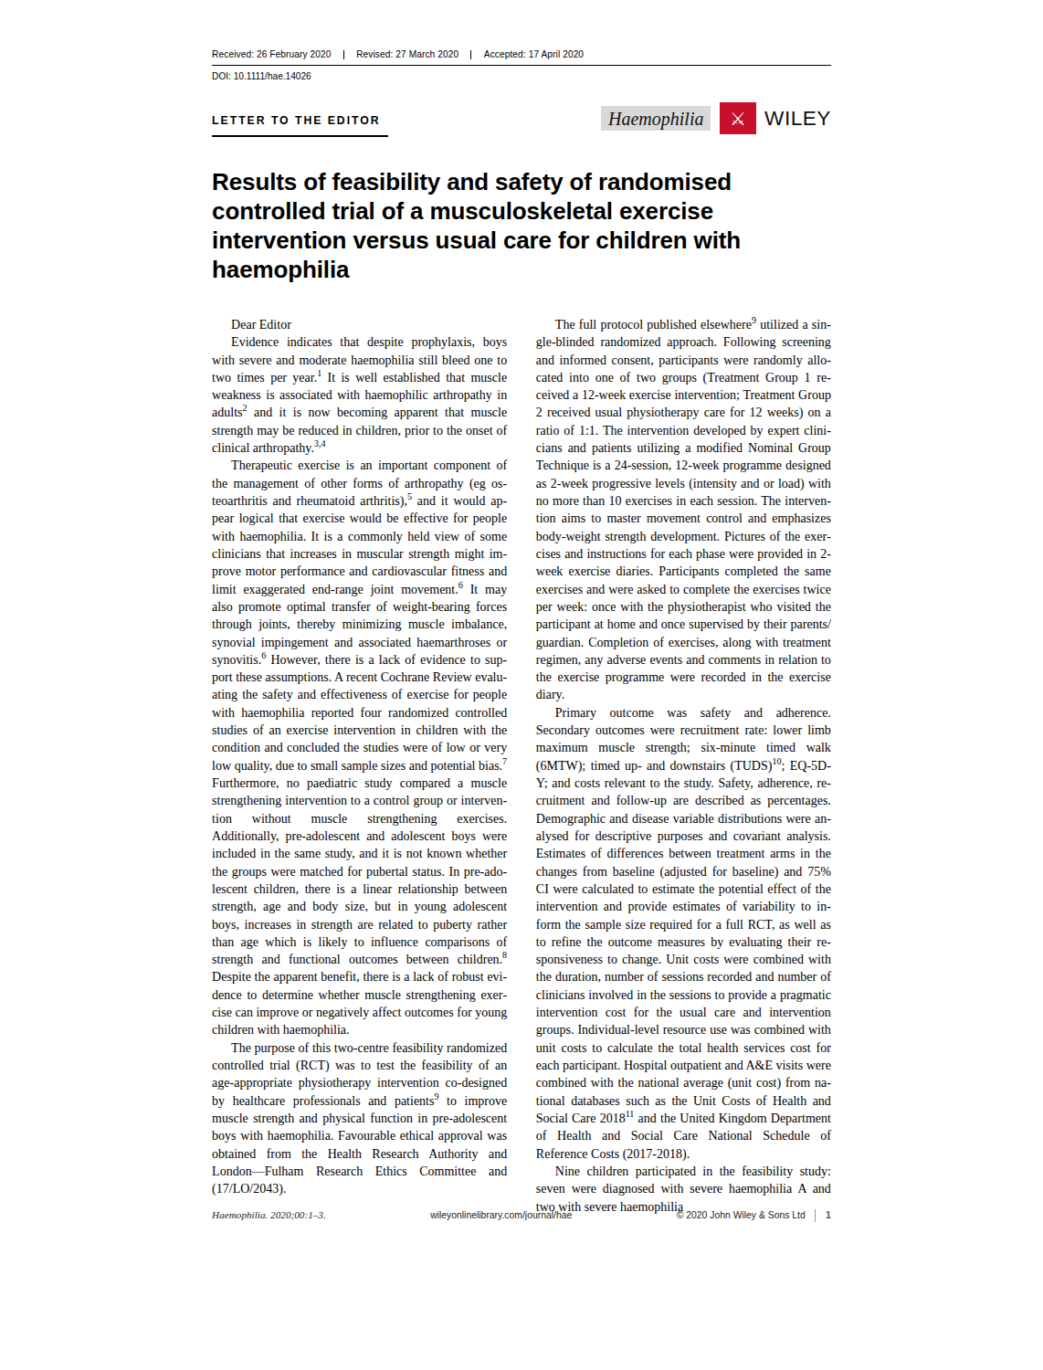Received: 26 February 2020
Revised: 27 March 2020
Accepted: 17 April 2020
DOI: 10.1111/hae.14026
Letter to the Editor
Haemophilia ⚔ WILEY
Results of feasibility and safety of randomised controlled trial of a musculoskeletal exercise intervention versus usual care for children with haemophilia
Dear Editor
Evidence indicates that despite prophylaxis, boys with severe and moderate haemophilia still bleed one to two times per year.1 It is well established that muscle weakness is associated with haemophilic arthropathy in adults2 and it is now becoming apparent that muscle strength may be reduced in children, prior to the onset of clinical arthropathy.3,4
Therapeutic exercise is an important component of the management of other forms of arthropathy (eg osteoarthritis and rheumatoid arthritis),5 and it would appear logical that exercise would be effective for people with haemophilia. It is a commonly held view of some clinicians that increases in muscular strength might improve motor performance and cardiovascular fitness and limit exaggerated end-range joint movement.6 It may also promote optimal transfer of weight-bearing forces through joints, thereby minimizing muscle imbalance, synovial impingement and associated haemarthroses or synovitis.6 However, there is a lack of evidence to support these assumptions. A recent Cochrane Review evaluating the safety and effectiveness of exercise for people with haemophilia reported four randomized controlled studies of an exercise intervention in children with the condition and concluded the studies were of low or very low quality, due to small sample sizes and potential bias.7 Furthermore, no paediatric study compared a muscle strengthening intervention to a control group or intervention without muscle strengthening exercises. Additionally, pre-adolescent and adolescent boys were included in the same study, and it is not known whether the groups were matched for pubertal status. In pre-adolescent children, there is a linear relationship between strength, age and body size, but in young adolescent boys, increases in strength are related to puberty rather than age which is likely to influence comparisons of strength and functional outcomes between children.8 Despite the apparent benefit, there is a lack of robust evidence to determine whether muscle strengthening exercise can improve or negatively affect outcomes for young children with haemophilia.
The purpose of this two-centre feasibility randomized controlled trial (RCT) was to test the feasibility of an age-appropriate physiotherapy intervention co-designed by healthcare professionals and patients9 to improve muscle strength and physical function in pre-adolescent boys with haemophilia. Favourable ethical approval was obtained from the Health Research Authority and London—Fulham Research Ethics Committee and (17/LO/2043).
The full protocol published elsewhere9 utilized a single-blinded randomized approach. Following screening and informed consent, participants were randomly allocated into one of two groups (Treatment Group 1 received a 12-week exercise intervention; Treatment Group 2 received usual physiotherapy care for 12 weeks) on a ratio of 1:1. The intervention developed by expert clinicians and patients utilizing a modified Nominal Group Technique is a 24-session, 12-week programme designed as 2-week progressive levels (intensity and or load) with no more than 10 exercises in each session. The intervention aims to master movement control and emphasizes body-weight strength development. Pictures of the exercises and instructions for each phase were provided in 2-week exercise diaries. Participants completed the same exercises and were asked to complete the exercises twice per week: once with the physiotherapist who visited the participant at home and once supervised by their parents/ guardian. Completion of exercises, along with treatment regimen, any adverse events and comments in relation to the exercise programme were recorded in the exercise diary.
Primary outcome was safety and adherence. Secondary outcomes were recruitment rate: lower limb maximum muscle strength; six-minute timed walk (6MTW); timed up- and downstairs (TUDS)10; EQ-5D-Y; and costs relevant to the study. Safety, adherence, recruitment and follow-up are described as percentages. Demographic and disease variable distributions were analysed for descriptive purposes and covariant analysis. Estimates of differences between treatment arms in the changes from baseline (adjusted for baseline) and 75% CI were calculated to estimate the potential effect of the intervention and provide estimates of variability to inform the sample size required for a full RCT, as well as to refine the outcome measures by evaluating their responsiveness to change. Unit costs were combined with the duration, number of sessions recorded and number of clinicians involved in the sessions to provide a pragmatic intervention cost for the usual care and intervention groups. Individual-level resource use was combined with unit costs to calculate the total health services cost for each participant. Hospital outpatient and A&E visits were combined with the national average (unit cost) from national databases such as the Unit Costs of Health and Social Care 201811 and the United Kingdom Department of Health and Social Care National Schedule of Reference Costs (2017-2018).
Nine children participated in the feasibility study: seven were diagnosed with severe haemophilia A and two with severe haemophilia
Haemophilia. 2020;00:1–3.
wileyonlinelibrary.com/journal/hae
© 2020 John Wiley & Sons Ltd 1